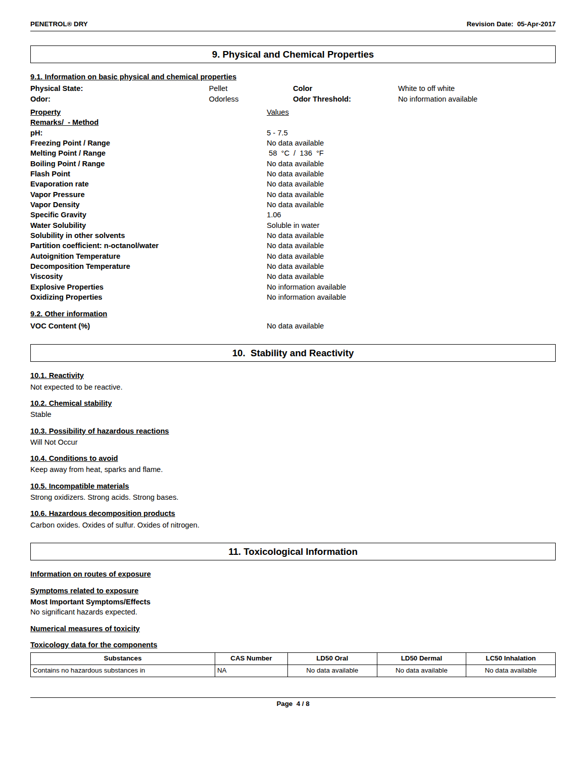PENETROL® DRY Revision Date: 05-Apr-2017
9. Physical and Chemical Properties
9.1. Information on basic physical and chemical properties
| Physical State: | Pellet | Color | White to off white |
| Odor: | Odorless | Odor Threshold: | No information available |
| Property | Values |
| Remarks/ - Method | |
| pH: | 5 - 7.5 |
| Freezing Point / Range | No data available |
| Melting Point / Range | 58 °C / 136 °F |
| Boiling Point / Range | No data available |
| Flash Point | No data available |
| Evaporation rate | No data available |
| Vapor Pressure | No data available |
| Vapor Density | No data available |
| Specific Gravity | 1.06 |
| Water Solubility | Soluble in water |
| Solubility in other solvents | No data available |
| Partition coefficient: n-octanol/water | No data available |
| Autoignition Temperature | No data available |
| Decomposition Temperature | No data available |
| Viscosity | No data available |
| Explosive Properties | No information available |
| Oxidizing Properties | No information available |
9.2. Other information
| VOC Content (%) | No data available |
10. Stability and Reactivity
10.1. Reactivity
Not expected to be reactive.
10.2. Chemical stability
Stable
10.3. Possibility of hazardous reactions
Will Not Occur
10.4. Conditions to avoid
Keep away from heat, sparks and flame.
10.5. Incompatible materials
Strong oxidizers. Strong acids. Strong bases.
10.6. Hazardous decomposition products
Carbon oxides. Oxides of sulfur. Oxides of nitrogen.
11. Toxicological Information
Information on routes of exposure
Symptoms related to exposure
Most Important Symptoms/Effects
No significant hazards expected.
Numerical measures of toxicity
Toxicology data for the components
| Substances | CAS Number | LD50 Oral | LD50 Dermal | LC50 Inhalation |
| --- | --- | --- | --- | --- |
| Contains no hazardous substances in | NA | No data available | No data available | No data available |
Page 4 / 8